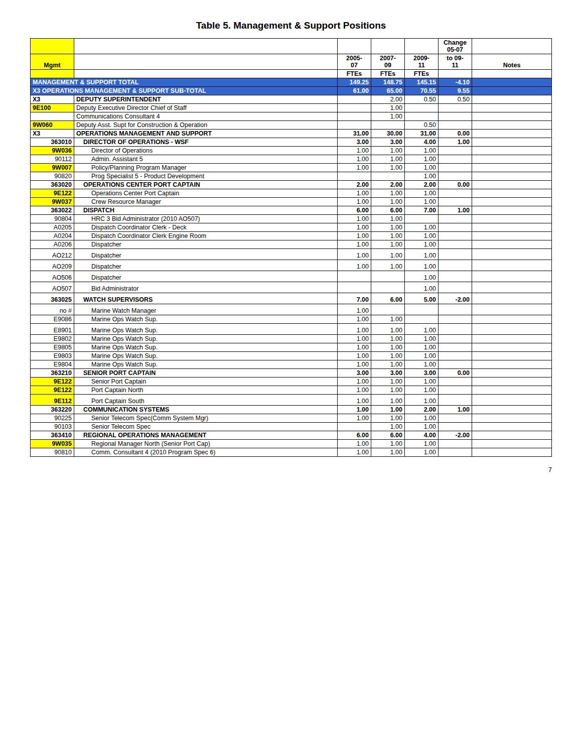Table 5. Management & Support Positions
| | | | | | Change 05-07 | |
| Mgmt | | 2005- 07 | 2007- 09 | 2009- 11 | to 09- 11 | Notes |
| | | FTEs | FTEs | FTEs | | |
| MANAGEMENT & SUPPORT TOTAL | 149.25 | 148.75 | 145.15 | -4.10 | |
| X3 OPERATIONS MANAGEMENT & SUPPORT SUB-TOTAL | 61.00 | 65.00 | 70.55 | 9.55 | |
| X3 | DEPUTY SUPERINTENDENT | | 2.00 | 0.50 | 0.50 | |
| 9E100 | Deputy Executive Director Chief of Staff | | 1.00 | | | |
| | Communications Consultant 4 | | 1.00 | | | |
| 9W060 | Deputy Asst. Supt for Construction & Operation | | | 0.50 | | |
| X3 | OPERATIONS MANAGEMENT AND SUPPORT | 31.00 | 30.00 | 31.00 | 0.00 | |
| 363010 | DIRECTOR OF OPERATIONS - WSF | 3.00 | 3.00 | 4.00 | 1.00 | |
| 9W036 | Director of Operations | 1.00 | 1.00 | 1.00 | | |
| 90112 | Admin. Assistant 5 | 1.00 | 1.00 | 1.00 | | |
| 9W007 | Policy/Planning Program Manager | 1.00 | 1.00 | 1.00 | | |
| 90820 | Prog Specialist 5 - Product Development | | | 1.00 | | |
| 363020 | OPERATIONS CENTER PORT CAPTAIN | 2.00 | 2.00 | 2.00 | 0.00 | |
| 9E122 | Operations Center Port Captain | 1.00 | 1.00 | 1.00 | | |
| 9W037 | Crew Resource Manager | 1.00 | 1.00 | 1.00 | | |
| 363022 | DISPATCH | 6.00 | 6.00 | 7.00 | 1.00 | |
| 90804 | HRC 3 Bid Administrator (2010 AO507) | 1.00 | 1.00 | | | |
| A0205 | Dispatch Coordinator Clerk - Deck | 1.00 | 1.00 | 1.00 | | |
| A0204 | Dispatch Coordinator Clerk Engine Room | 1.00 | 1.00 | 1.00 | | |
| A0206 | Dispatcher | 1.00 | 1.00 | 1.00 | | |
| AO212 | Dispatcher | 1.00 | 1.00 | 1.00 | | |
| AO209 | Dispatcher | 1.00 | 1.00 | 1.00 | | |
| AO506 | Dispatcher | | | 1.00 | | |
| AO507 | Bid Administrator | | | 1.00 | | |
| 363025 | WATCH SUPERVISORS | 7.00 | 6.00 | 5.00 | -2.00 | |
| no # | Marine Watch Manager | 1.00 | | | | |
| E9086 | Marine Ops Watch Sup. | 1.00 | 1.00 | | | |
| E8901 | Marine Ops Watch Sup. | 1.00 | 1.00 | 1.00 | | |
| E9802 | Marine Ops Watch Sup. | 1.00 | 1.00 | 1.00 | | |
| E9805 | Marine Ops Watch Sup. | 1.00 | 1.00 | 1.00 | | |
| E9803 | Marine Ops Watch Sup. | 1.00 | 1.00 | 1.00 | | |
| E9804 | Marine Ops Watch Sup. | 1.00 | 1.00 | 1.00 | | |
| 363210 | SENIOR PORT CAPTAIN | 3.00 | 3.00 | 3.00 | 0.00 | |
| 9E122 | Senior Port Captain | 1.00 | 1.00 | 1.00 | | |
| 9E122 | Port Captain North | 1.00 | 1.00 | 1.00 | | |
| 9E112 | Port Captain South | 1.00 | 1.00 | 1.00 | | |
| 363220 | COMMUNICATION SYSTEMS | 1.00 | 1.00 | 2.00 | 1.00 | |
| 90225 | Senior Telecom Spec(Comm System Mgr) | 1.00 | 1.00 | 1.00 | | |
| 90103 | Senior Telecom Spec | | 1.00 | 1.00 | | |
| 363410 | REGIONAL OPERATIONS MANAGEMENT | 6.00 | 6.00 | 4.00 | -2.00 | |
| 9W035 | Regional Manager North (Senior Port Cap) | 1.00 | 1.00 | 1.00 | | |
| 90810 | Comm. Consultant 4 (2010 Program Spec 6) | 1.00 | 1.00 | 1.00 | | |
7